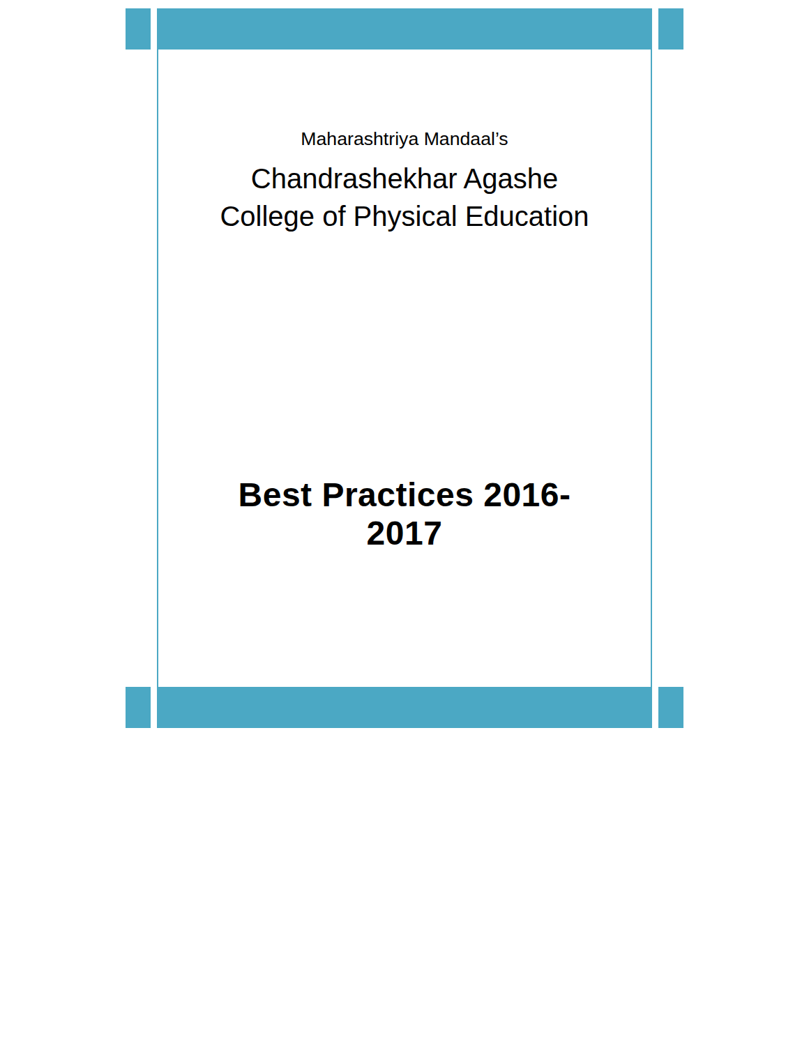Maharashtriya Mandaal’s
Chandrashekhar Agashe College of Physical Education
Best Practices 2016-2017